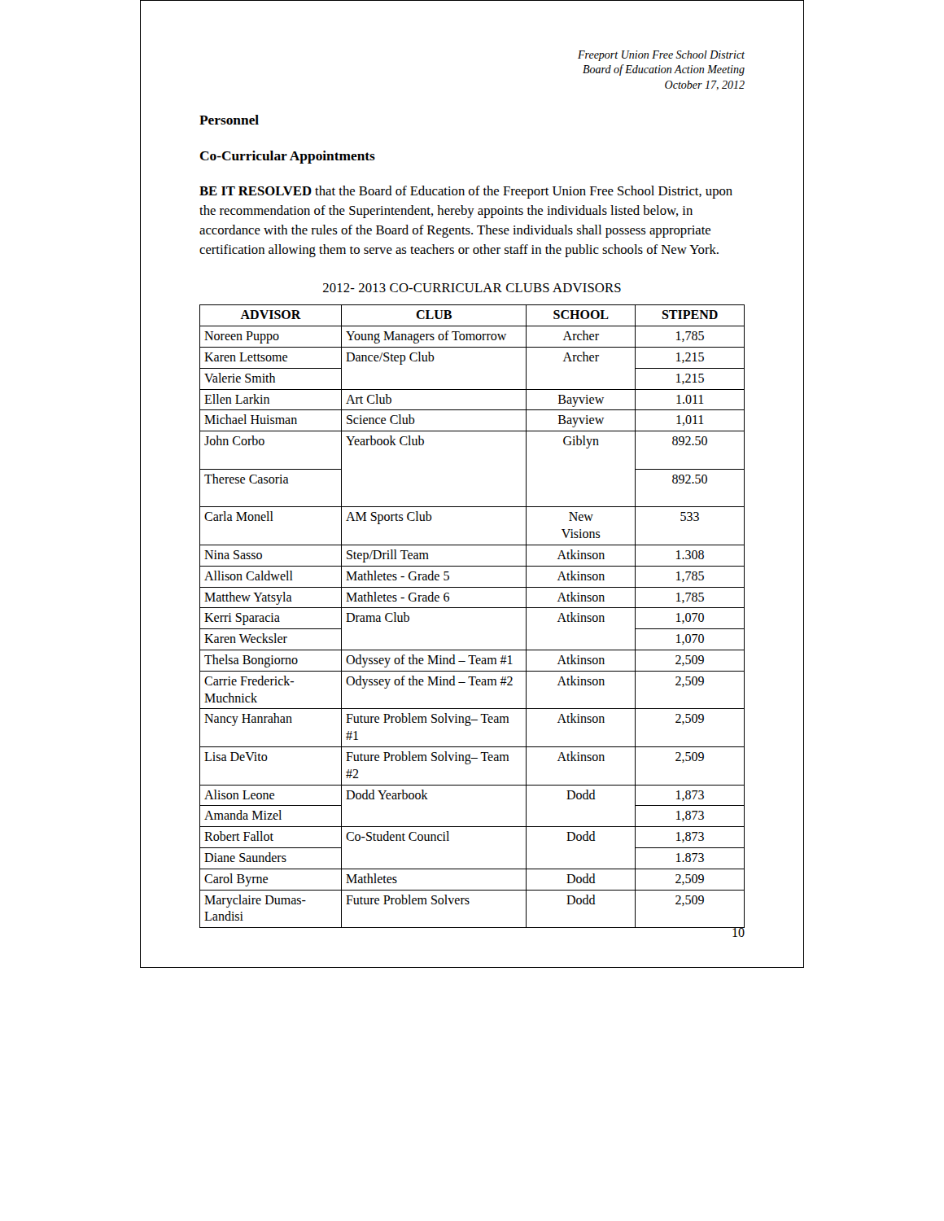Freeport Union Free School District
Board of Education Action Meeting
October 17, 2012
Personnel
Co-Curricular Appointments
BE IT RESOLVED that the Board of Education of the Freeport Union Free School District, upon the recommendation of the Superintendent, hereby appoints the individuals listed below, in accordance with the rules of the Board of Regents. These individuals shall possess appropriate certification allowing them to serve as teachers or other staff in the public schools of New York.
2012- 2013 CO-CURRICULAR CLUBS ADVISORS
| ADVISOR | CLUB | SCHOOL | STIPEND |
| --- | --- | --- | --- |
| Noreen Puppo | Young Managers of Tomorrow | Archer | 1,785 |
| Karen Lettsome | Dance/Step Club | Archer | 1,215 |
| Valerie Smith | 1,215 |
| Ellen Larkin | Art Club | Bayview | 1.011 |
| Michael Huisman | Science Club | Bayview | 1,011 |
| John Corbo | Yearbook Club | Giblyn | 892.50 |
| Therese Casoria | 892.50 |
| Carla Monell | AM Sports Club | New Visions | 533 |
| Nina Sasso | Step/Drill Team | Atkinson | 1.308 |
| Allison Caldwell | Mathletes - Grade 5 | Atkinson | 1,785 |
| Matthew Yatsyla | Mathletes - Grade 6 | Atkinson | 1,785 |
| Kerri Sparacia | Drama Club | Atkinson | 1,070 |
| Karen Wecksler | 1,070 |
| Thelsa Bongiorno | Odyssey of the Mind – Team #1 | Atkinson | 2,509 |
| Carrie Frederick- Muchnick | Odyssey of the Mind – Team #2 | Atkinson | 2,509 |
| Nancy Hanrahan | Future Problem Solving– Team #1 | Atkinson | 2,509 |
| Lisa DeVito | Future Problem Solving– Team #2 | Atkinson | 2,509 |
| Alison Leone | Dodd Yearbook | Dodd | 1,873 |
| Amanda Mizel | 1,873 |
| Robert Fallot | Co-Student Council | Dodd | 1,873 |
| Diane Saunders | 1.873 |
| Carol Byrne | Mathletes | Dodd | 2,509 |
| Maryclaire Dumas- Landisi | Future Problem Solvers | Dodd | 2,509 |
10